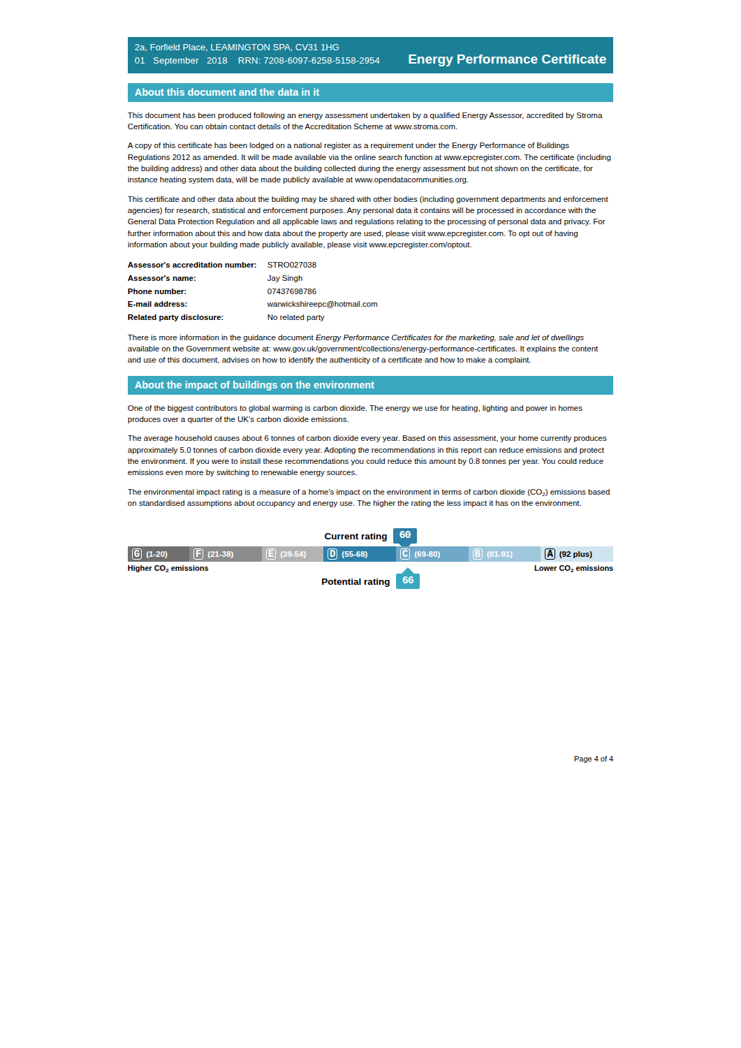2a, Forfield Place, LEAMINGTON SPA, CV31 1HG
01 September 2018 RRN: 7208-6097-6258-5158-2954
Energy Performance Certificate
About this document and the data in it
This document has been produced following an energy assessment undertaken by a qualified Energy Assessor, accredited by Stroma Certification. You can obtain contact details of the Accreditation Scheme at www.stroma.com.
A copy of this certificate has been lodged on a national register as a requirement under the Energy Performance of Buildings Regulations 2012 as amended. It will be made available via the online search function at www.epcregister.com. The certificate (including the building address) and other data about the building collected during the energy assessment but not shown on the certificate, for instance heating system data, will be made publicly available at www.opendatacommunities.org.
This certificate and other data about the building may be shared with other bodies (including government departments and enforcement agencies) for research, statistical and enforcement purposes. Any personal data it contains will be processed in accordance with the General Data Protection Regulation and all applicable laws and regulations relating to the processing of personal data and privacy. For further information about this and how data about the property are used, please visit www.epcregister.com. To opt out of having information about your building made publicly available, please visit www.epcregister.com/optout.
| Assessor's accreditation number: | STRO027038 |
| Assessor's name: | Jay Singh |
| Phone number: | 07437698786 |
| E-mail address: | warwickshireepc@hotmail.com |
| Related party disclosure: | No related party |
There is more information in the guidance document Energy Performance Certificates for the marketing, sale and let of dwellings available on the Government website at: www.gov.uk/government/collections/energy-performance-certificates. It explains the content and use of this document, advises on how to identify the authenticity of a certificate and how to make a complaint.
About the impact of buildings on the environment
One of the biggest contributors to global warming is carbon dioxide. The energy we use for heating, lighting and power in homes produces over a quarter of the UK’s carbon dioxide emissions.
The average household causes about 6 tonnes of carbon dioxide every year. Based on this assessment, your home currently produces approximately 5.0 tonnes of carbon dioxide every year. Adopting the recommendations in this report can reduce emissions and protect the environment. If you were to install these recommendations you could reduce this amount by 0.8 tonnes per year. You could reduce emissions even more by switching to renewable energy sources.
The environmental impact rating is a measure of a home's impact on the environment in terms of carbon dioxide (CO2) emissions based on standardised assumptions about occupancy and energy use. The higher the rating the less impact it has on the environment.
Current rating 60
G(1-20)
F(21-38)
E(39-54)
D(55-68)
C(69-80)
B(81-91)
A(92 plus)
Higher CO2 emissions Lower CO2 emissions
Potential rating 66
Page 4 of 4